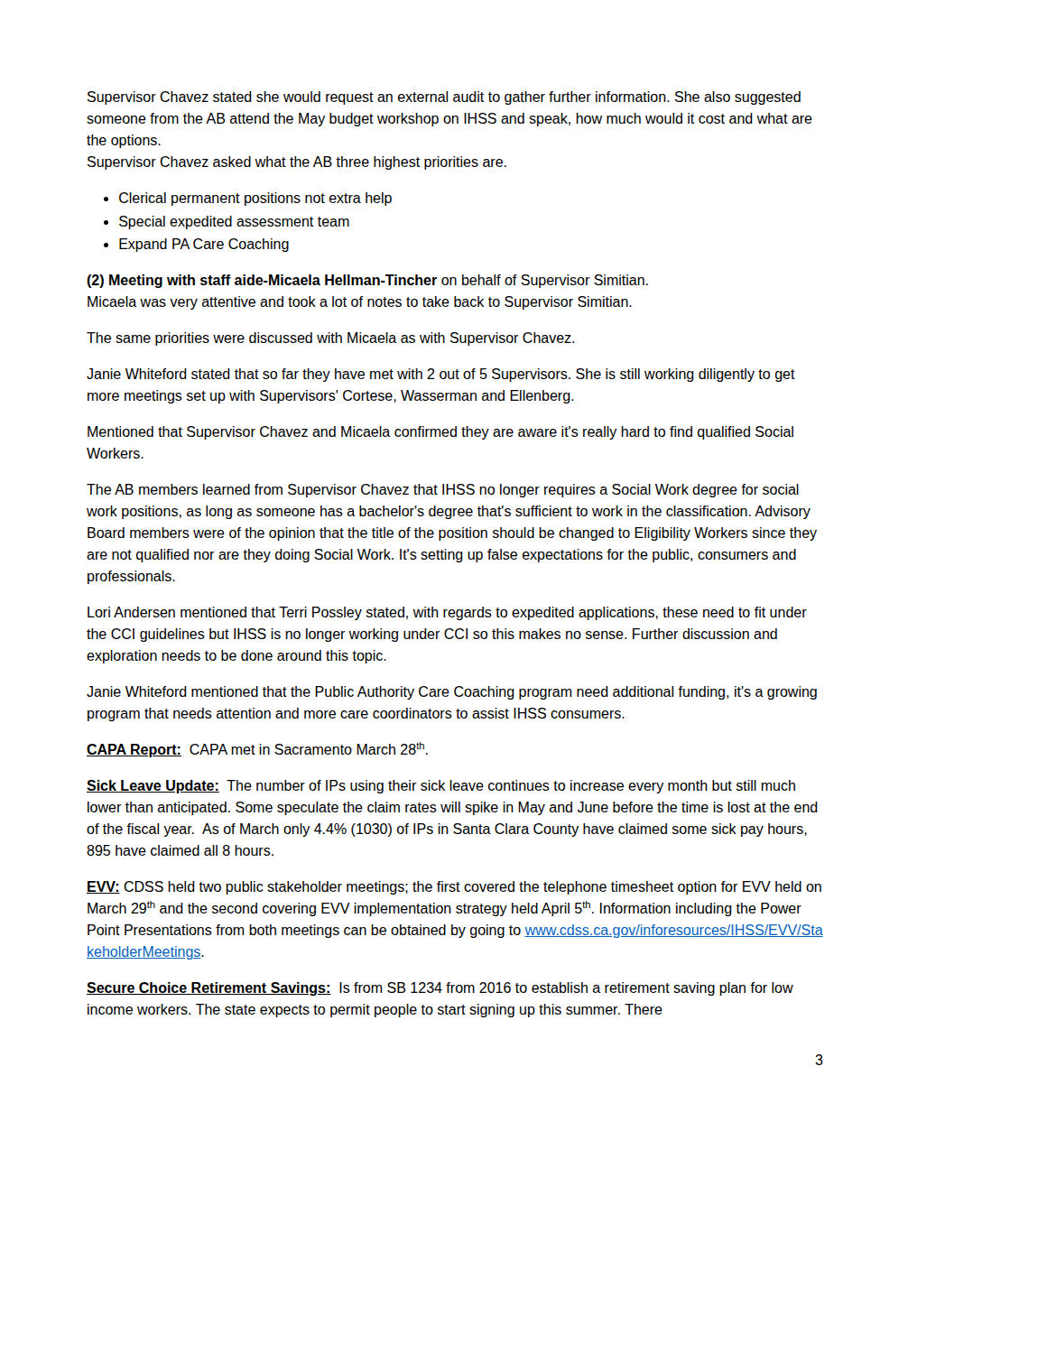Supervisor Chavez stated she would request an external audit to gather further information. She also suggested someone from the AB attend the May budget workshop on IHSS and speak, how much would it cost and what are the options.
Supervisor Chavez asked what the AB three highest priorities are.
Clerical permanent positions not extra help
Special expedited assessment team
Expand PA Care Coaching
(2) Meeting with staff aide-Micaela Hellman-Tincher on behalf of Supervisor Simitian.
Micaela was very attentive and took a lot of notes to take back to Supervisor Simitian.
The same priorities were discussed with Micaela as with Supervisor Chavez.
Janie Whiteford stated that so far they have met with 2 out of 5 Supervisors. She is still working diligently to get more meetings set up with Supervisors' Cortese, Wasserman and Ellenberg.
Mentioned that Supervisor Chavez and Micaela confirmed they are aware it's really hard to find qualified Social Workers.
The AB members learned from Supervisor Chavez that IHSS no longer requires a Social Work degree for social work positions, as long as someone has a bachelor's degree that's sufficient to work in the classification. Advisory Board members were of the opinion that the title of the position should be changed to Eligibility Workers since they are not qualified nor are they doing Social Work. It's setting up false expectations for the public, consumers and professionals.
Lori Andersen mentioned that Terri Possley stated, with regards to expedited applications, these need to fit under the CCI guidelines but IHSS is no longer working under CCI so this makes no sense. Further discussion and exploration needs to be done around this topic.
Janie Whiteford mentioned that the Public Authority Care Coaching program need additional funding, it's a growing program that needs attention and more care coordinators to assist IHSS consumers.
CAPA Report: CAPA met in Sacramento March 28th.
Sick Leave Update: The number of IPs using their sick leave continues to increase every month but still much lower than anticipated. Some speculate the claim rates will spike in May and June before the time is lost at the end of the fiscal year. As of March only 4.4% (1030) of IPs in Santa Clara County have claimed some sick pay hours, 895 have claimed all 8 hours.
EVV: CDSS held two public stakeholder meetings; the first covered the telephone timesheet option for EVV held on March 29th and the second covering EVV implementation strategy held April 5th. Information including the Power Point Presentations from both meetings can be obtained by going to www.cdss.ca.gov/inforesources/IHSS/EVV/StakeholderMeetings.
Secure Choice Retirement Savings: Is from SB 1234 from 2016 to establish a retirement saving plan for low income workers. The state expects to permit people to start signing up this summer. There
3